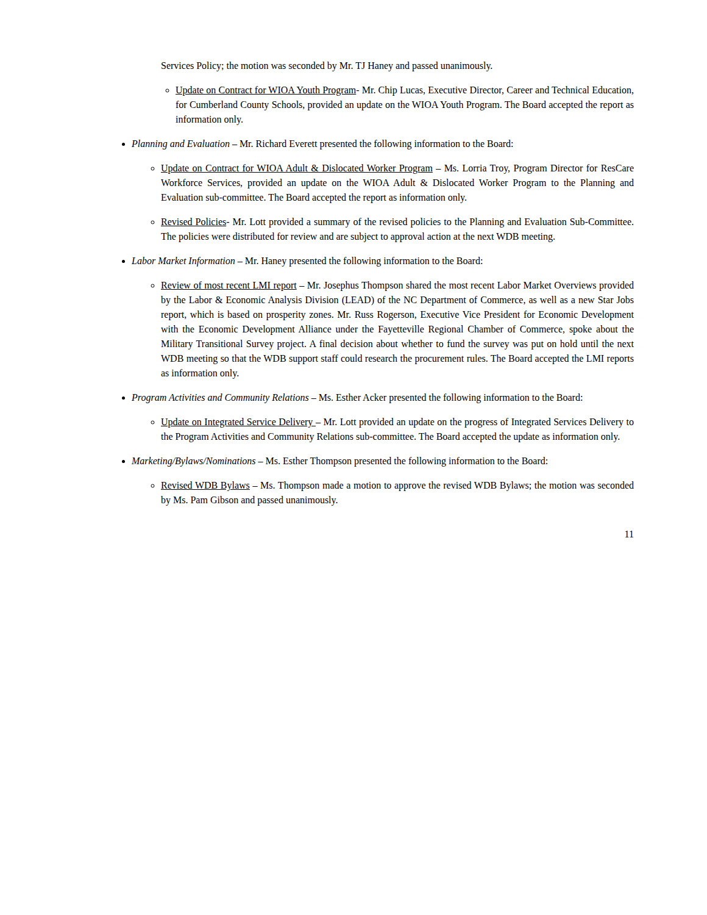Services Policy; the motion was seconded by Mr. TJ Haney and passed unanimously.
Update on Contract for WIOA Youth Program- Mr. Chip Lucas, Executive Director, Career and Technical Education, for Cumberland County Schools, provided an update on the WIOA Youth Program. The Board accepted the report as information only.
Planning and Evaluation – Mr. Richard Everett presented the following information to the Board:
Update on Contract for WIOA Adult & Dislocated Worker Program – Ms. Lorria Troy, Program Director for ResCare Workforce Services, provided an update on the WIOA Adult & Dislocated Worker Program to the Planning and Evaluation sub-committee. The Board accepted the report as information only.
Revised Policies- Mr. Lott provided a summary of the revised policies to the Planning and Evaluation Sub-Committee. The policies were distributed for review and are subject to approval action at the next WDB meeting.
Labor Market Information – Mr. Haney presented the following information to the Board:
Review of most recent LMI report – Mr. Josephus Thompson shared the most recent Labor Market Overviews provided by the Labor & Economic Analysis Division (LEAD) of the NC Department of Commerce, as well as a new Star Jobs report, which is based on prosperity zones. Mr. Russ Rogerson, Executive Vice President for Economic Development with the Economic Development Alliance under the Fayetteville Regional Chamber of Commerce, spoke about the Military Transitional Survey project. A final decision about whether to fund the survey was put on hold until the next WDB meeting so that the WDB support staff could research the procurement rules. The Board accepted the LMI reports as information only.
Program Activities and Community Relations – Ms. Esther Acker presented the following information to the Board:
Update on Integrated Service Delivery – Mr. Lott provided an update on the progress of Integrated Services Delivery to the Program Activities and Community Relations sub-committee. The Board accepted the update as information only.
Marketing/Bylaws/Nominations – Ms. Esther Thompson presented the following information to the Board:
Revised WDB Bylaws – Ms. Thompson made a motion to approve the revised WDB Bylaws; the motion was seconded by Ms. Pam Gibson and passed unanimously.
11